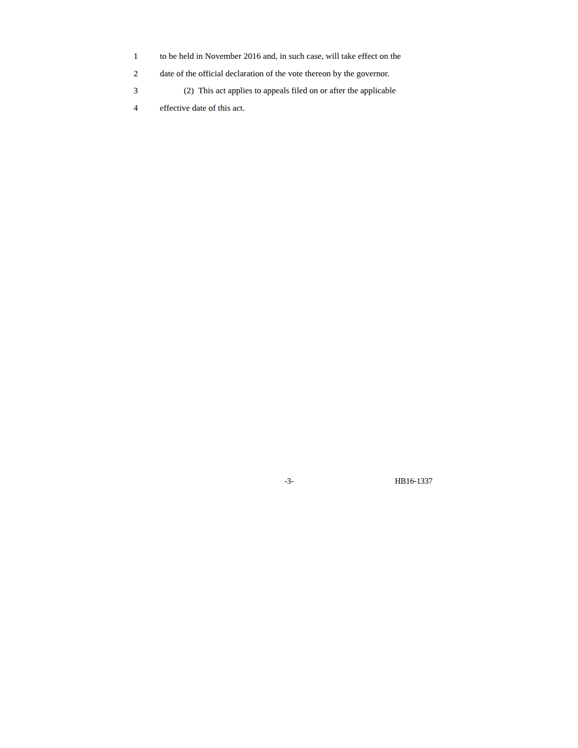| 1 | to be held in November 2016 and, in such case, will take effect on the |
| 2 | date of the official declaration of the vote thereon by the governor. |
| 3 | (2) This act applies to appeals filed on or after the applicable |
| 4 | effective date of this act. |
-3-
HB16-1337